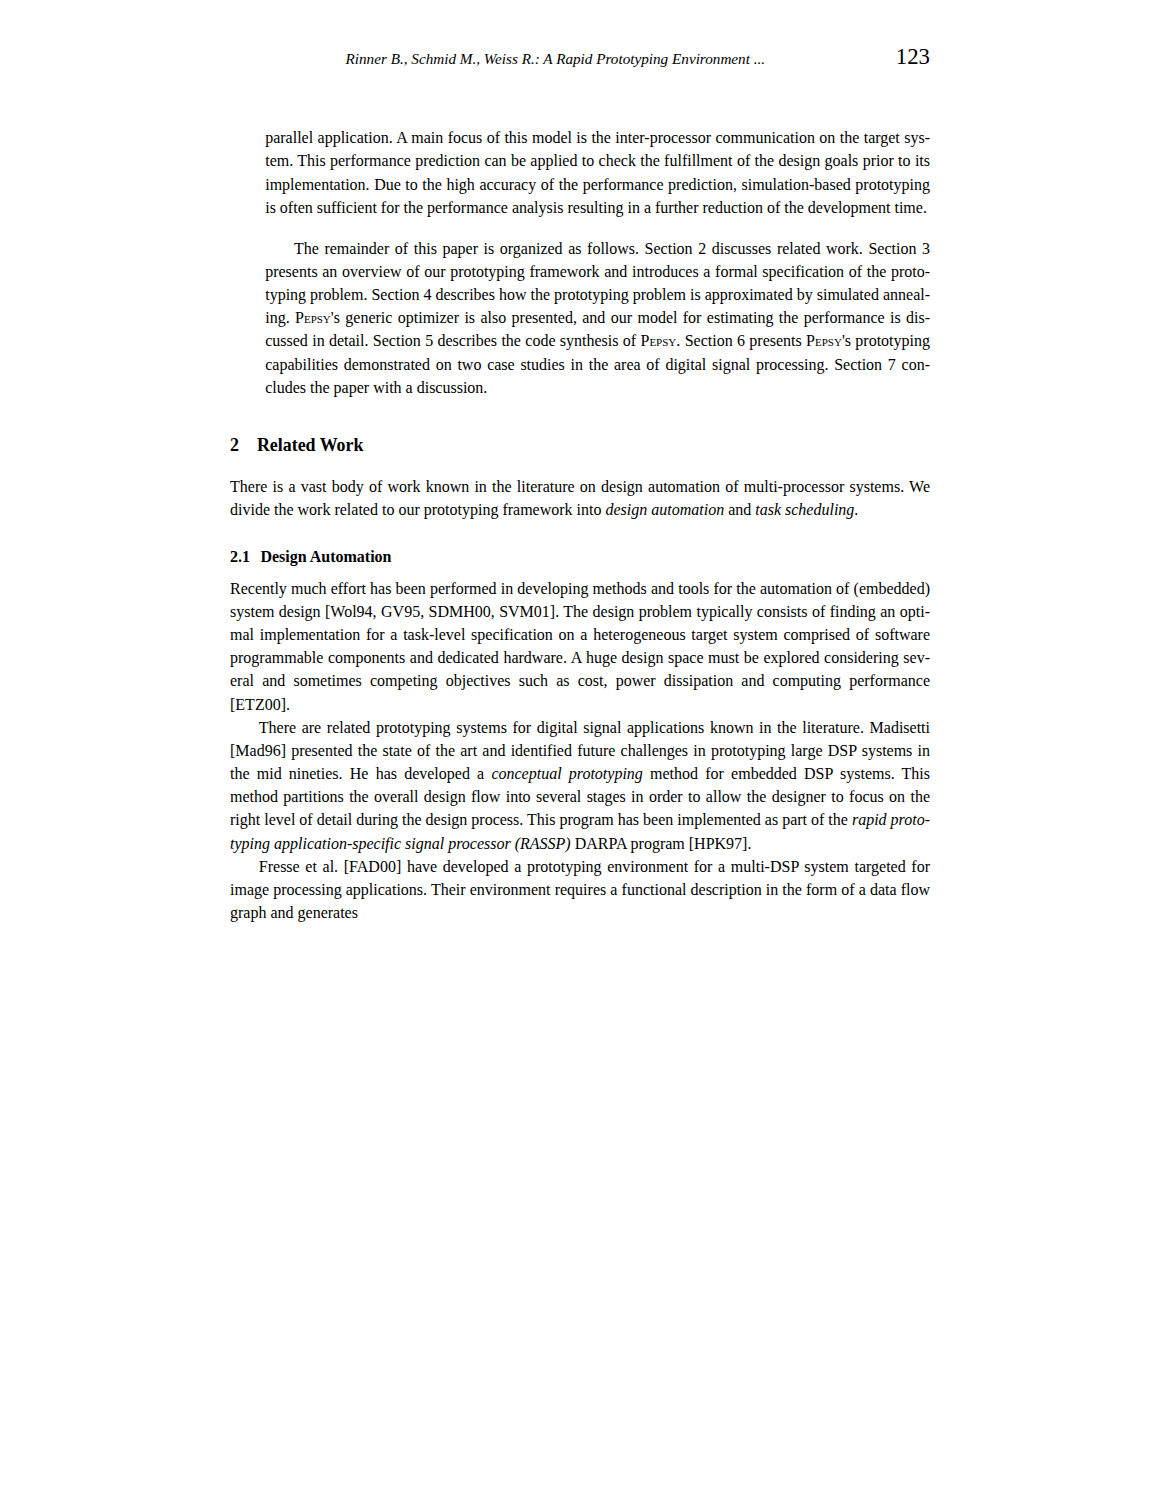Rinner B., Schmid M., Weiss R.: A Rapid Prototyping Environment ...
123
parallel application. A main focus of this model is the inter-processor communication on the target system. This performance prediction can be applied to check the fulfillment of the design goals prior to its implementation. Due to the high accuracy of the performance prediction, simulation-based prototyping is often sufficient for the performance analysis resulting in a further reduction of the development time.
The remainder of this paper is organized as follows. Section 2 discusses related work. Section 3 presents an overview of our prototyping framework and introduces a formal specification of the prototyping problem. Section 4 describes how the prototyping problem is approximated by simulated annealing. Pepsy's generic optimizer is also presented, and our model for estimating the performance is discussed in detail. Section 5 describes the code synthesis of Pepsy. Section 6 presents Pepsy's prototyping capabilities demonstrated on two case studies in the area of digital signal processing. Section 7 concludes the paper with a discussion.
2 Related Work
There is a vast body of work known in the literature on design automation of multi-processor systems. We divide the work related to our prototyping framework into design automation and task scheduling.
2.1 Design Automation
Recently much effort has been performed in developing methods and tools for the automation of (embedded) system design [Wol94, GV95, SDMH00, SVM01]. The design problem typically consists of finding an optimal implementation for a task-level specification on a heterogeneous target system comprised of software programmable components and dedicated hardware. A huge design space must be explored considering several and sometimes competing objectives such as cost, power dissipation and computing performance [ETZ00].
There are related prototyping systems for digital signal applications known in the literature. Madisetti [Mad96] presented the state of the art and identified future challenges in prototyping large DSP systems in the mid nineties. He has developed a conceptual prototyping method for embedded DSP systems. This method partitions the overall design flow into several stages in order to allow the designer to focus on the right level of detail during the design process. This program has been implemented as part of the rapid prototyping application-specific signal processor (RASSP) DARPA program [HPK97].
Fresse et al. [FAD00] have developed a prototyping environment for a multi-DSP system targeted for image processing applications. Their environment requires a functional description in the form of a data flow graph and generates